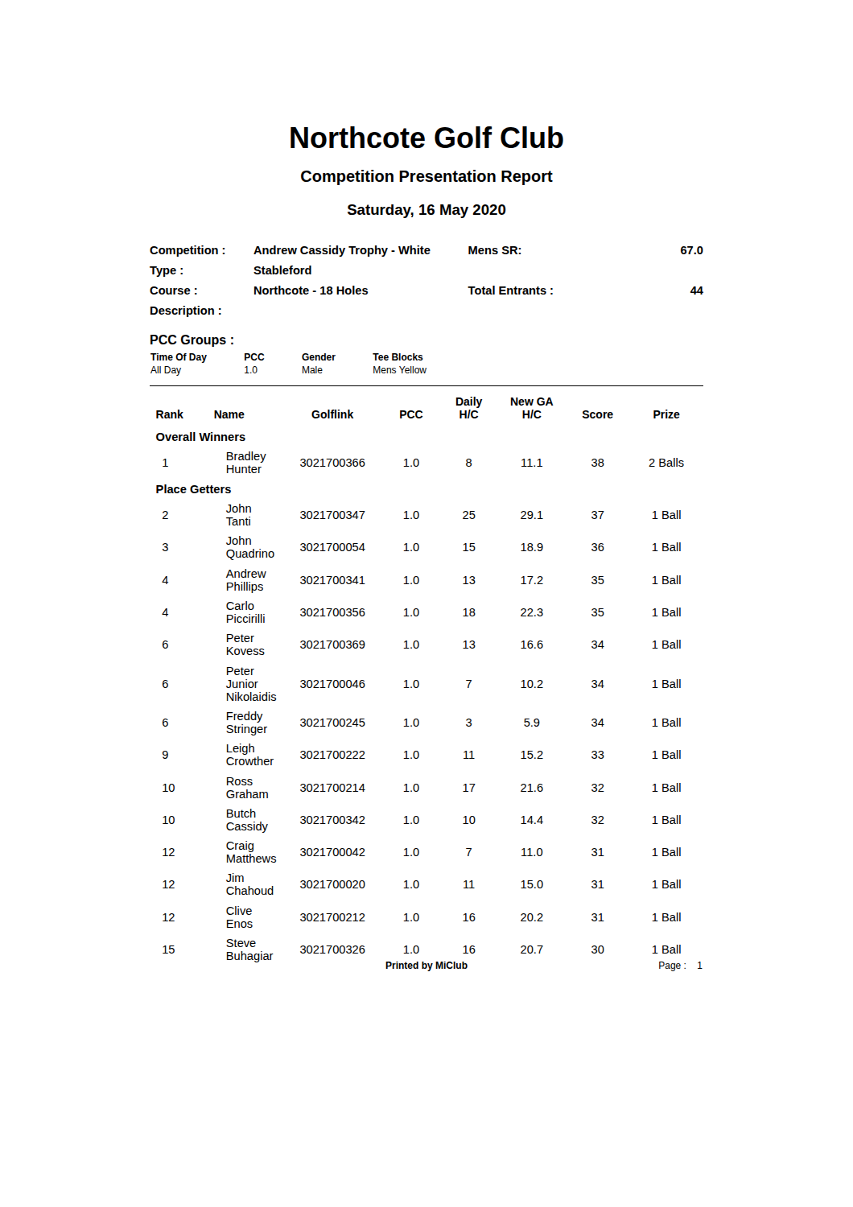Northcote Golf Club
Competition Presentation Report
Saturday, 16 May 2020
| Competition : | Andrew Cassidy Trophy - White | Mens SR: | 67.0 |
| Type : | Stableford | | |
| Course : | Northcote - 18 Holes | Total Entrants : | 44 |
| Description : | | | |
PCC Groups :
| Time Of Day | PCC | Gender | Tee Blocks |
| --- | --- | --- | --- |
| All Day | 1.0 | Male | Mens Yellow |
| Rank | Name | Golflink | PCC | Daily H/C | New GA H/C | Score | Prize |
| --- | --- | --- | --- | --- | --- | --- | --- |
| Overall Winners |
| 1 | Bradley Hunter | 3021700366 | 1.0 | 8 | 11.1 | 38 | 2 Balls |
| Place Getters |
| 2 | John Tanti | 3021700347 | 1.0 | 25 | 29.1 | 37 | 1 Ball |
| 3 | John Quadrino | 3021700054 | 1.0 | 15 | 18.9 | 36 | 1 Ball |
| 4 | Andrew Phillips | 3021700341 | 1.0 | 13 | 17.2 | 35 | 1 Ball |
| 4 | Carlo Piccirilli | 3021700356 | 1.0 | 18 | 22.3 | 35 | 1 Ball |
| 6 | Peter Kovess | 3021700369 | 1.0 | 13 | 16.6 | 34 | 1 Ball |
| 6 | Peter Junior Nikolaidis | 3021700046 | 1.0 | 7 | 10.2 | 34 | 1 Ball |
| 6 | Freddy Stringer | 3021700245 | 1.0 | 3 | 5.9 | 34 | 1 Ball |
| 9 | Leigh Crowther | 3021700222 | 1.0 | 11 | 15.2 | 33 | 1 Ball |
| 10 | Ross Graham | 3021700214 | 1.0 | 17 | 21.6 | 32 | 1 Ball |
| 10 | Butch Cassidy | 3021700342 | 1.0 | 10 | 14.4 | 32 | 1 Ball |
| 12 | Craig Matthews | 3021700042 | 1.0 | 7 | 11.0 | 31 | 1 Ball |
| 12 | Jim Chahoud | 3021700020 | 1.0 | 11 | 15.0 | 31 | 1 Ball |
| 12 | Clive Enos | 3021700212 | 1.0 | 16 | 20.2 | 31 | 1 Ball |
| 15 | Steve Buhagiar | 3021700326 | 1.0 | 16 | 20.7 | 30 | 1 Ball |
| | Printed by MiClub | Page : 1 |